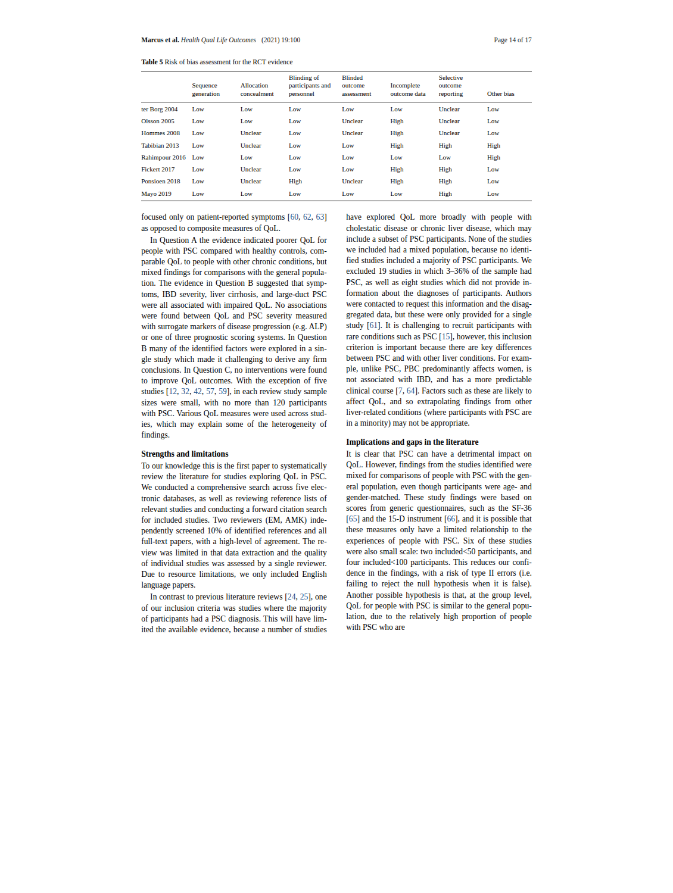Marcus et al. Health Qual Life Outcomes (2021) 19:100
Page 14 of 17
Table 5 Risk of bias assessment for the RCT evidence
| | Sequence generation | Allocation concealment | Blinding of participants and personnel | Blinded outcome assessment | Incomplete outcome data | Selective outcome reporting | Other bias |
| --- | --- | --- | --- | --- | --- | --- | --- |
| ter Borg 2004 | Low | Low | Low | Low | Low | Unclear | Low |
| Olsson 2005 | Low | Low | Low | Unclear | High | Unclear | Low |
| Hommes 2008 | Low | Unclear | Low | Unclear | High | Unclear | Low |
| Tabibian 2013 | Low | Unclear | Low | Low | High | High | High |
| Rahimpour 2016 | Low | Low | Low | Low | Low | Low | High |
| Fickert 2017 | Low | Unclear | Low | Low | High | High | Low |
| Ponsioen 2018 | Low | Unclear | High | Unclear | High | High | Low |
| Mayo 2019 | Low | Low | Low | Low | Low | High | Low |
focused only on patient-reported symptoms [60, 62, 63] as opposed to composite measures of QoL.
In Question A the evidence indicated poorer QoL for people with PSC compared with healthy controls, comparable QoL to people with other chronic conditions, but mixed findings for comparisons with the general population. The evidence in Question B suggested that symptoms, IBD severity, liver cirrhosis, and large-duct PSC were all associated with impaired QoL. No associations were found between QoL and PSC severity measured with surrogate markers of disease progression (e.g. ALP) or one of three prognostic scoring systems. In Question B many of the identified factors were explored in a single study which made it challenging to derive any firm conclusions. In Question C, no interventions were found to improve QoL outcomes. With the exception of five studies [12, 32, 42, 57, 59], in each review study sample sizes were small, with no more than 120 participants with PSC. Various QoL measures were used across studies, which may explain some of the heterogeneity of findings.
Strengths and limitations
To our knowledge this is the first paper to systematically review the literature for studies exploring QoL in PSC. We conducted a comprehensive search across five electronic databases, as well as reviewing reference lists of relevant studies and conducting a forward citation search for included studies. Two reviewers (EM, AMK) independently screened 10% of identified references and all full-text papers, with a high-level of agreement. The review was limited in that data extraction and the quality of individual studies was assessed by a single reviewer. Due to resource limitations, we only included English language papers.
In contrast to previous literature reviews [24, 25], one of our inclusion criteria was studies where the majority of participants had a PSC diagnosis. This will have limited the available evidence, because a number of studies have explored QoL more broadly with people with cholestatic disease or chronic liver disease, which may include a subset of PSC participants. None of the studies we included had a mixed population, because no identified studies included a majority of PSC participants. We excluded 19 studies in which 3–36% of the sample had PSC, as well as eight studies which did not provide information about the diagnoses of participants. Authors were contacted to request this information and the disaggregated data, but these were only provided for a single study [61]. It is challenging to recruit participants with rare conditions such as PSC [15], however, this inclusion criterion is important because there are key differences between PSC and with other liver conditions. For example, unlike PSC, PBC predominantly affects women, is not associated with IBD, and has a more predictable clinical course [7, 64]. Factors such as these are likely to affect QoL, and so extrapolating findings from other liver-related conditions (where participants with PSC are in a minority) may not be appropriate.
Implications and gaps in the literature
It is clear that PSC can have a detrimental impact on QoL. However, findings from the studies identified were mixed for comparisons of people with PSC with the general population, even though participants were age- and gender-matched. These study findings were based on scores from generic questionnaires, such as the SF-36 [65] and the 15-D instrument [66], and it is possible that these measures only have a limited relationship to the experiences of people with PSC. Six of these studies were also small scale: two included<50 participants, and four included<100 participants. This reduces our confidence in the findings, with a risk of type II errors (i.e. failing to reject the null hypothesis when it is false). Another possible hypothesis is that, at the group level, QoL for people with PSC is similar to the general population, due to the relatively high proportion of people with PSC who are